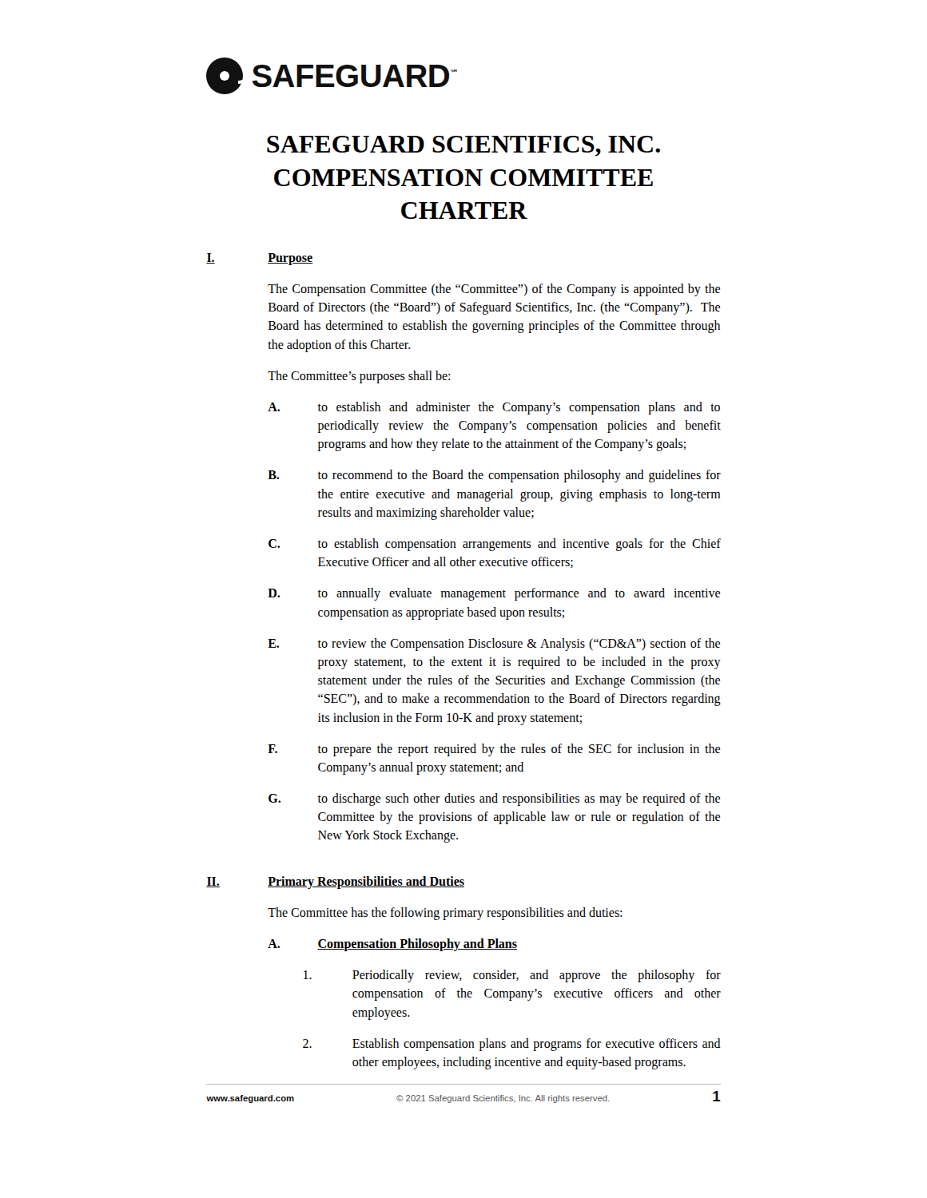SAFEGUARD℠
SAFEGUARD SCIENTIFICS, INC.
COMPENSATION COMMITTEE CHARTER
I.
Purpose
The Compensation Committee (the “Committee”) of the Company is appointed by the Board of Directors (the “Board”) of Safeguard Scientifics, Inc. (the “Company”). The Board has determined to establish the governing principles of the Committee through the adoption of this Charter.
The Committee’s purposes shall be:
A.
to establish and administer the Company’s compensation plans and to periodically review the Company’s compensation policies and benefit programs and how they relate to the attainment of the Company’s goals;
B.
to recommend to the Board the compensation philosophy and guidelines for the entire executive and managerial group, giving emphasis to long-term results and maximizing shareholder value;
C.
to establish compensation arrangements and incentive goals for the Chief Executive Officer and all other executive officers;
D.
to annually evaluate management performance and to award incentive compensation as appropriate based upon results;
E.
to review the Compensation Disclosure & Analysis (“CD&A”) section of the proxy statement, to the extent it is required to be included in the proxy statement under the rules of the Securities and Exchange Commission (the “SEC”), and to make a recommendation to the Board of Directors regarding its inclusion in the Form 10-K and proxy statement;
F.
to prepare the report required by the rules of the SEC for inclusion in the Company’s annual proxy statement; and
G.
to discharge such other duties and responsibilities as may be required of the Committee by the provisions of applicable law or rule or regulation of the New York Stock Exchange.
II.
Primary Responsibilities and Duties
The Committee has the following primary responsibilities and duties:
A.
Compensation Philosophy and Plans
1.
Periodically review, consider, and approve the philosophy for compensation of the Company’s executive officers and other employees.
2.
Establish compensation plans and programs for executive officers and other employees, including incentive and equity-based programs.
www.safeguard.com
© 2021 Safeguard Scientifics, Inc. All rights reserved.
1